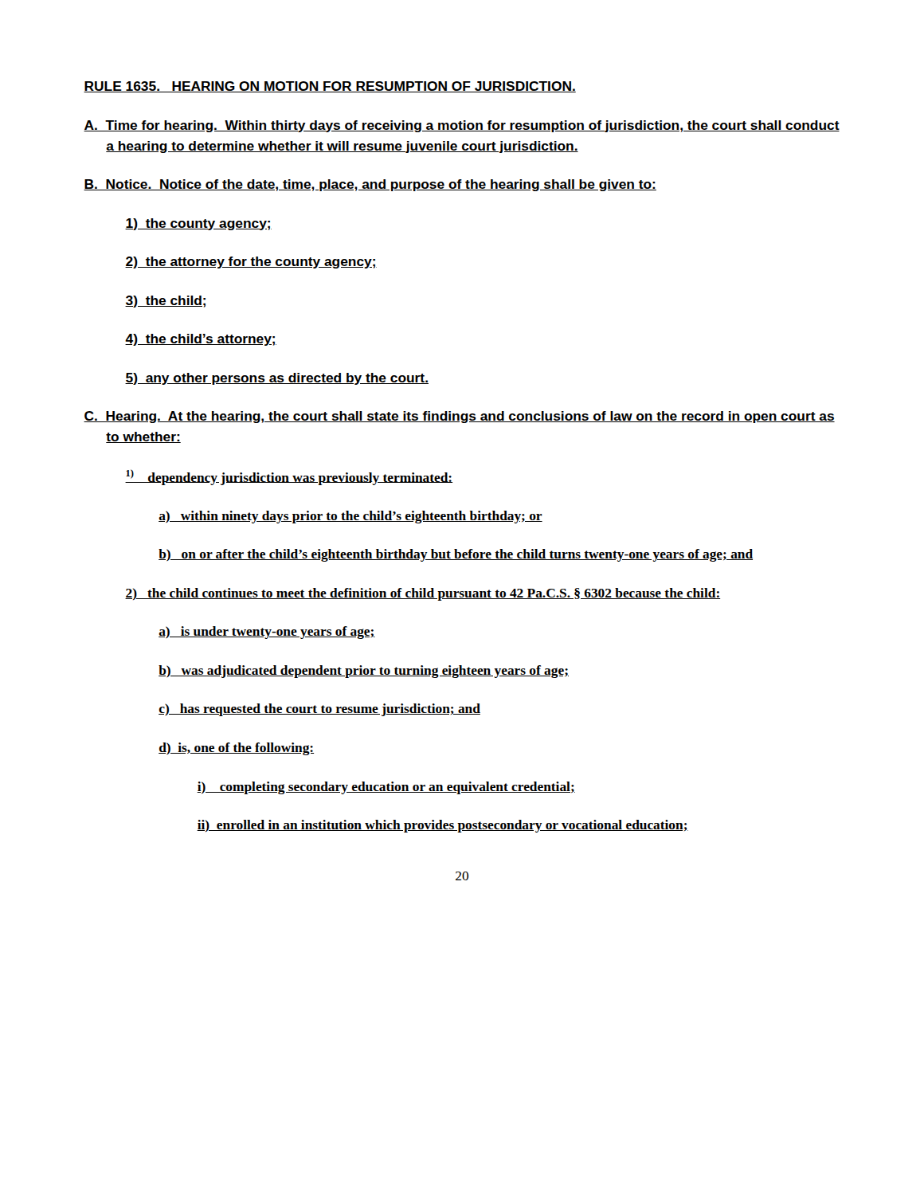RULE 1635. HEARING ON MOTION FOR RESUMPTION OF JURISDICTION.
A. Time for hearing. Within thirty days of receiving a motion for resumption of jurisdiction, the court shall conduct a hearing to determine whether it will resume juvenile court jurisdiction.
B. Notice. Notice of the date, time, place, and purpose of the hearing shall be given to:
1) the county agency;
2) the attorney for the county agency;
3) the child;
4) the child’s attorney;
5) any other persons as directed by the court.
C. Hearing. At the hearing, the court shall state its findings and conclusions of law on the record in open court as to whether:
1) dependency jurisdiction was previously terminated:
a) within ninety days prior to the child’s eighteenth birthday; or
b) on or after the child’s eighteenth birthday but before the child turns twenty-one years of age; and
2) the child continues to meet the definition of child pursuant to 42 Pa.C.S. § 6302 because the child:
a) is under twenty-one years of age;
b) was adjudicated dependent prior to turning eighteen years of age;
c) has requested the court to resume jurisdiction; and
d) is, one of the following:
i) completing secondary education or an equivalent credential;
ii) enrolled in an institution which provides postsecondary or vocational education;
20